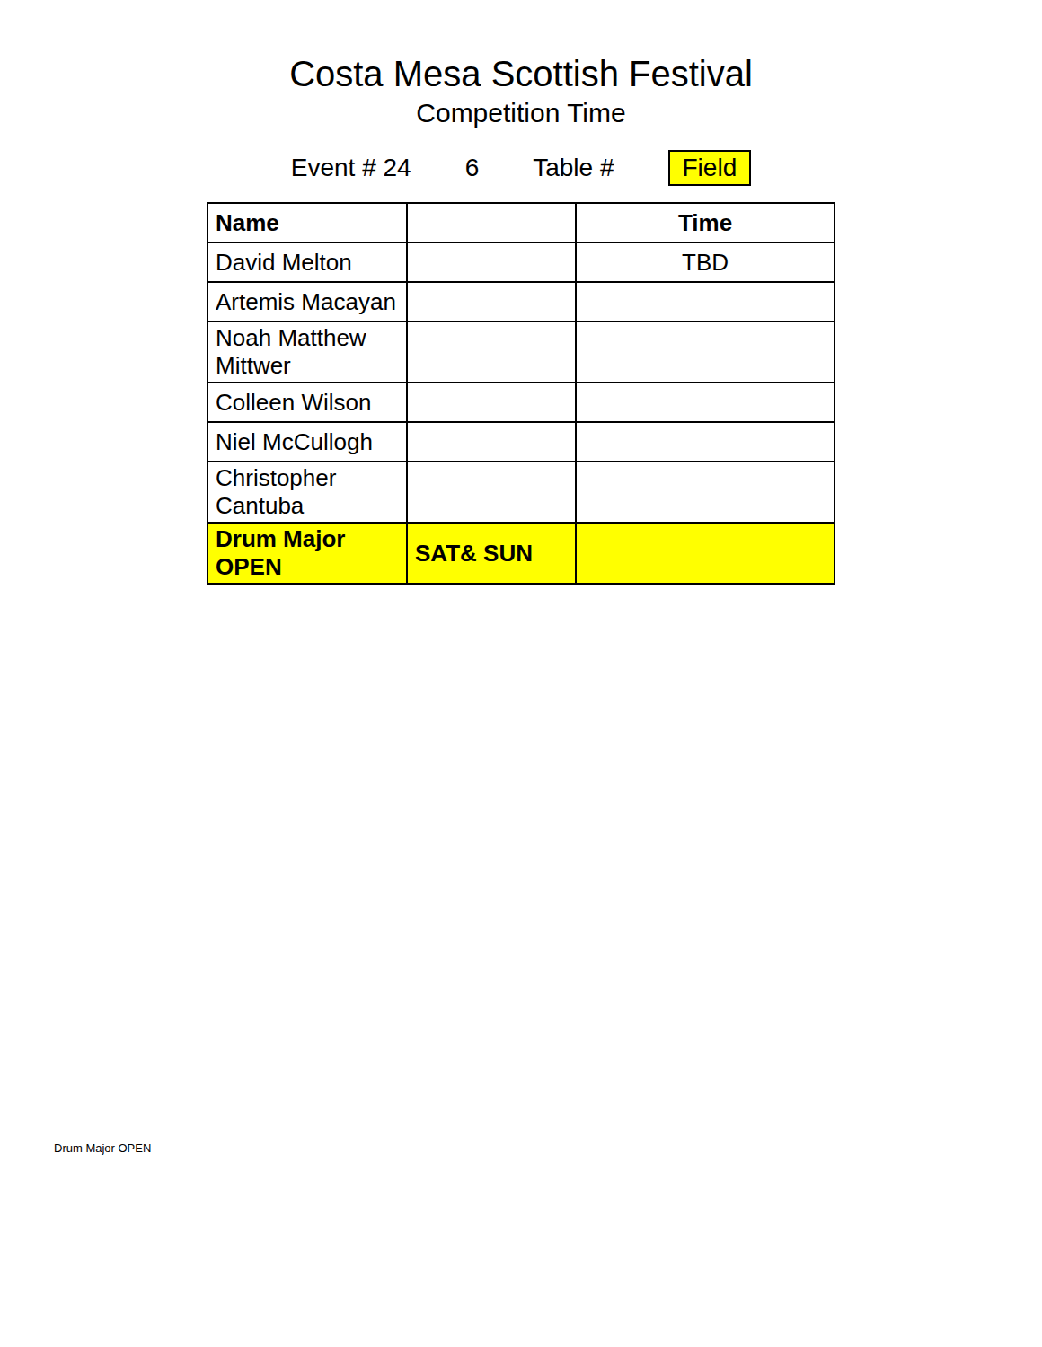Costa Mesa Scottish Festival
Competition Time
Event # 24 6 Table # Field
| Name | | Time |
| --- | --- | --- |
| David Melton | | TBD |
| Artemis Macayan | | |
| Noah Matthew Mittwer | | |
| Colleen Wilson | | |
| Niel McCullogh | | |
| Christopher Cantuba | | |
| Drum Major OPEN | SAT& SUN | |
Drum Major OPEN